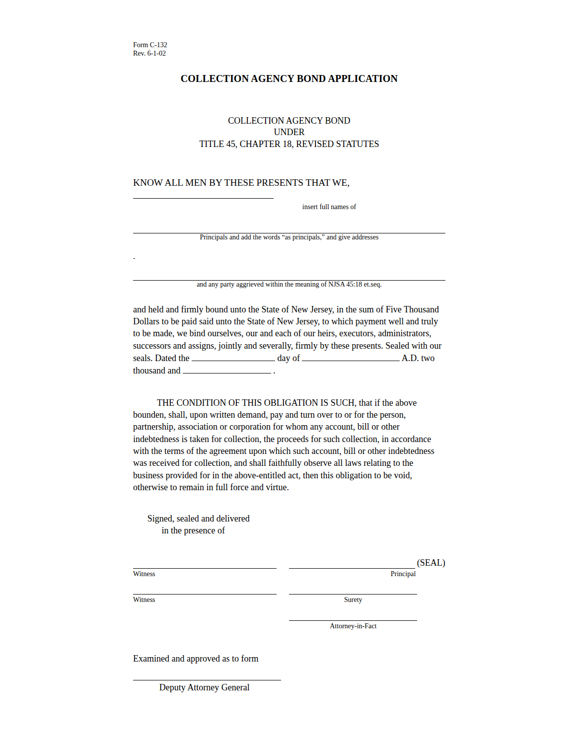Form C-132
Rev. 6-1-02
COLLECTION AGENCY BOND APPLICATION
COLLECTION AGENCY BOND
UNDER
TITLE 45, CHAPTER 18, REVISED STATUTES
KNOW ALL MEN BY THESE PRESENTS THAT WE,
insert full names of
Principals and add the words “as principals,” and give addresses
-
and any party aggrieved within the meaning of NJSA 45:18 et.seq.
and held and firmly bound unto the State of New Jersey, in the sum of Five Thousand Dollars to be paid said unto the State of New Jersey, to which payment well and truly to be made, we bind ourselves, our and each of our heirs, executors, administrators, successors and assigns, jointly and severally, firmly by these presents. Sealed with our seals. Dated the day of A.D. two thousand and .
THE CONDITION OF THIS OBLIGATION IS SUCH, that if the above bounden, shall, upon written demand, pay and turn over to or for the person, partnership, association or corporation for whom any account, bill or other indebtedness is taken for collection, the proceeds for such collection, in accordance with the terms of the agreement upon which such account, bill or other indebtedness was received for collection, and shall faithfully observe all laws relating to the business provided for in the above-entitled act, then this obligation to be void, otherwise to remain in full force and virtue.
Signed, sealed and delivered
in the presence of
| | | / / (SEAL) / |
| Witness | | Principal |
| Witness | | Surety |
| | | Attorney-in-Fact |
Examined and approved as to form
Deputy Attorney General